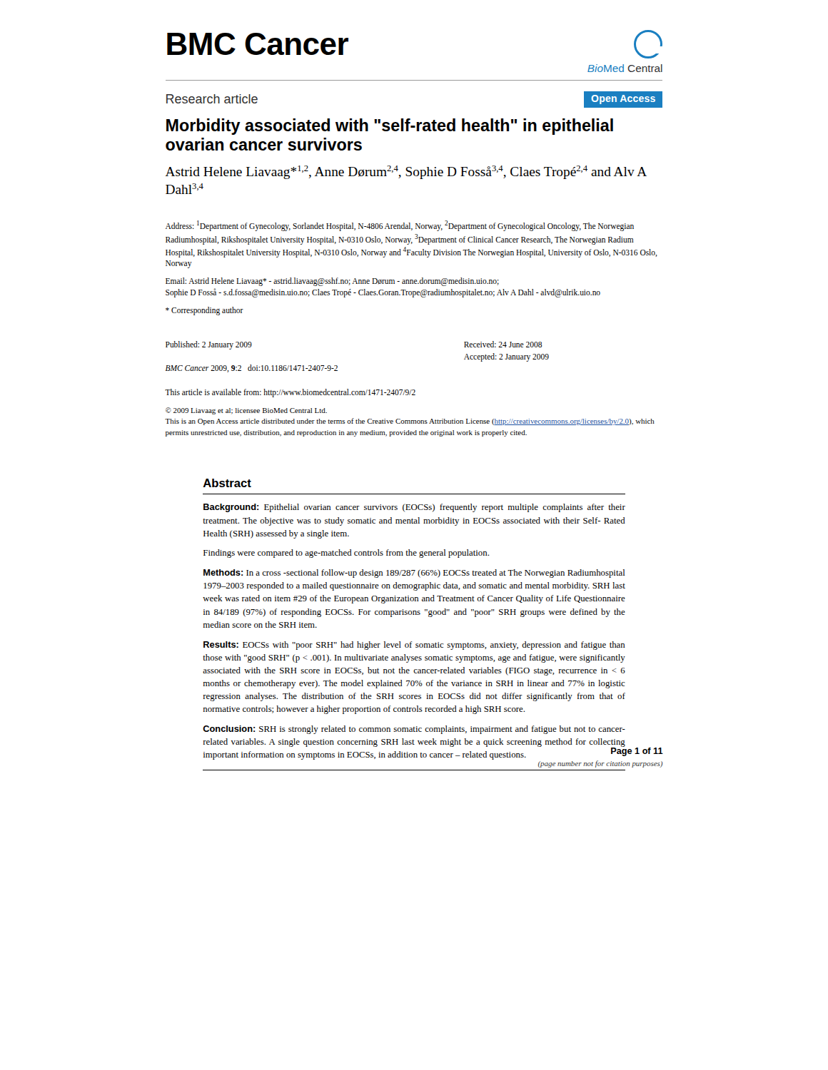BMC Cancer
Bio Med Central
Research article
Open Access
Morbidity associated with "self-rated health" in epithelial ovarian cancer survivors
Astrid Helene Liavaag*1,2, Anne Dørum2,4, Sophie D Fosså3,4, Claes Tropé2,4 and Alv A Dahl3,4
Address: 1Department of Gynecology, Sorlandet Hospital, N-4806 Arendal, Norway, 2Department of Gynecological Oncology, The Norwegian Radiumhospital, Rikshospitalet University Hospital, N-0310 Oslo, Norway, 3Department of Clinical Cancer Research, The Norwegian Radium Hospital, Rikshospitalet University Hospital, N-0310 Oslo, Norway and 4Faculty Division The Norwegian Hospital, University of Oslo, N-0316 Oslo, Norway
Email: Astrid Helene Liavaag* - astrid.liavaag@sshf.no; Anne Dørum - anne.dorum@medisin.uio.no;
Sophie D Fosså - s.d.fossa@medisin.uio.no; Claes Tropé - Claes.Goran.Trope@radiumhospitalet.no; Alv A Dahl - alvd@ulrik.uio.no
* Corresponding author
Published: 2 January 2009
BMC Cancer 2009, 9:2 doi:10.1186/1471-2407-9-2
This article is available from: http://www.biomedcentral.com/1471-2407/9/2
Received: 24 June 2008
Accepted: 2 January 2009
© 2009 Liavaag et al; licensee BioMed Central Ltd.
This is an Open Access article distributed under the terms of the Creative Commons Attribution License (http://creativecommons.org/licenses/by/2.0), which permits unrestricted use, distribution, and reproduction in any medium, provided the original work is properly cited.
Abstract
Background: Epithelial ovarian cancer survivors (EOCSs) frequently report multiple complaints after their treatment. The objective was to study somatic and mental morbidity in EOCSs associated with their Self- Rated Health (SRH) assessed by a single item.
Findings were compared to age-matched controls from the general population.
Methods: In a cross -sectional follow-up design 189/287 (66%) EOCSs treated at The Norwegian Radiumhospital 1979–2003 responded to a mailed questionnaire on demographic data, and somatic and mental morbidity. SRH last week was rated on item #29 of the European Organization and Treatment of Cancer Quality of Life Questionnaire in 84/189 (97%) of responding EOCSs. For comparisons "good" and "poor" SRH groups were defined by the median score on the SRH item.
Results: EOCSs with "poor SRH" had higher level of somatic symptoms, anxiety, depression and fatigue than those with "good SRH" (p < .001). In multivariate analyses somatic symptoms, age and fatigue, were significantly associated with the SRH score in EOCSs, but not the cancer-related variables (FIGO stage, recurrence in < 6 months or chemotherapy ever). The model explained 70% of the variance in SRH in linear and 77% in logistic regression analyses. The distribution of the SRH scores in EOCSs did not differ significantly from that of normative controls; however a higher proportion of controls recorded a high SRH score.
Conclusion: SRH is strongly related to common somatic complaints, impairment and fatigue but not to cancer-related variables. A single question concerning SRH last week might be a quick screening method for collecting important information on symptoms in EOCSs, in addition to cancer – related questions.
Page 1 of 11
(page number not for citation purposes)